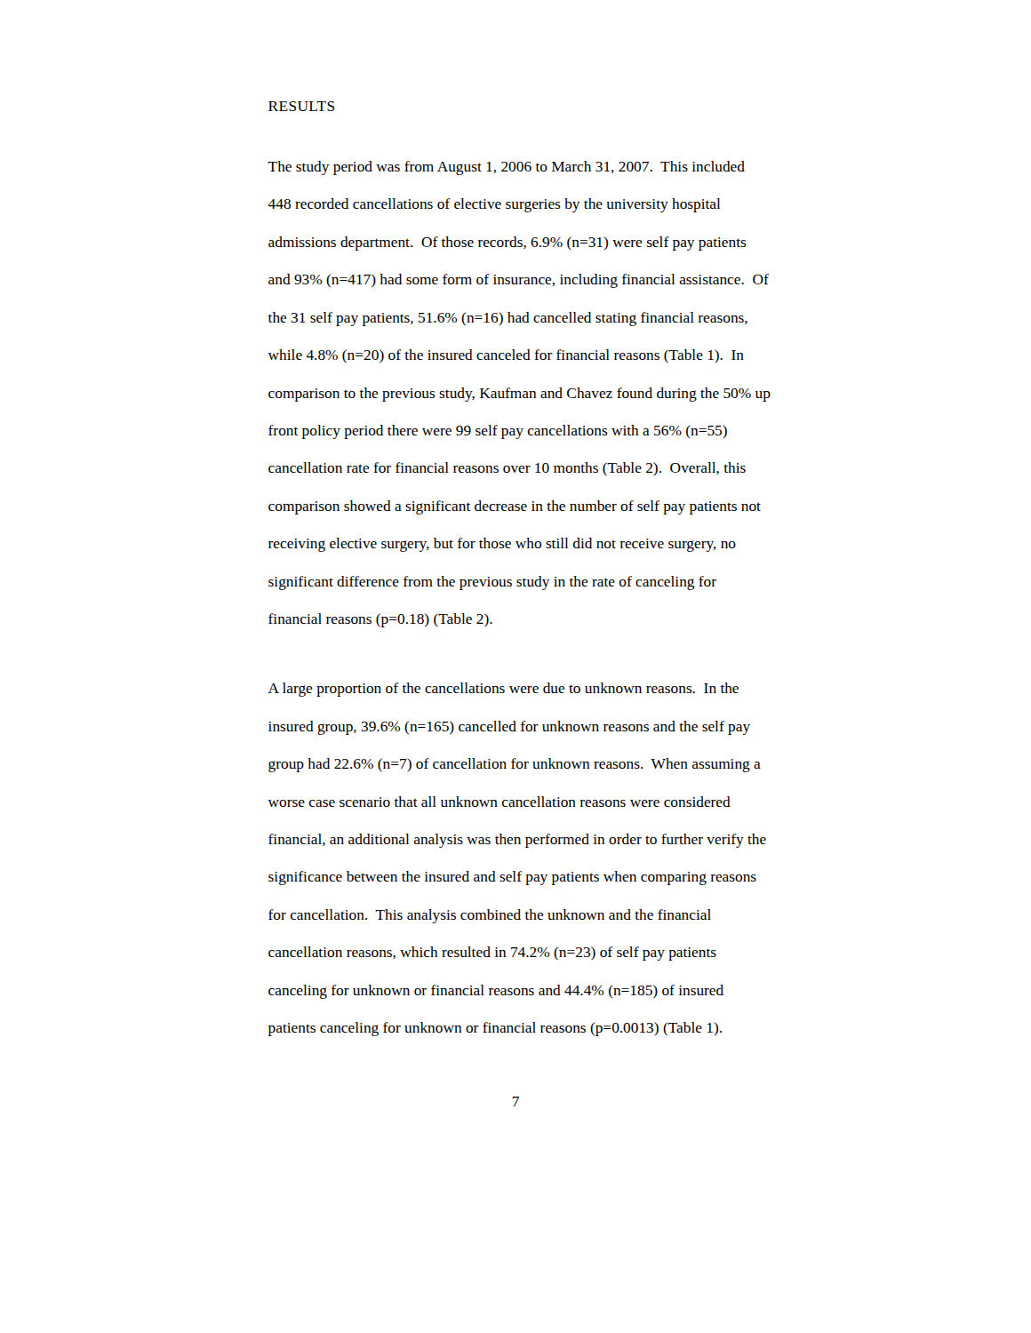RESULTS
The study period was from August 1, 2006 to March 31, 2007. This included 448 recorded cancellations of elective surgeries by the university hospital admissions department. Of those records, 6.9% (n=31) were self pay patients and 93% (n=417) had some form of insurance, including financial assistance. Of the 31 self pay patients, 51.6% (n=16) had cancelled stating financial reasons, while 4.8% (n=20) of the insured canceled for financial reasons (Table 1). In comparison to the previous study, Kaufman and Chavez found during the 50% up front policy period there were 99 self pay cancellations with a 56% (n=55) cancellation rate for financial reasons over 10 months (Table 2). Overall, this comparison showed a significant decrease in the number of self pay patients not receiving elective surgery, but for those who still did not receive surgery, no significant difference from the previous study in the rate of canceling for financial reasons (p=0.18) (Table 2).
A large proportion of the cancellations were due to unknown reasons. In the insured group, 39.6% (n=165) cancelled for unknown reasons and the self pay group had 22.6% (n=7) of cancellation for unknown reasons. When assuming a worse case scenario that all unknown cancellation reasons were considered financial, an additional analysis was then performed in order to further verify the significance between the insured and self pay patients when comparing reasons for cancellation. This analysis combined the unknown and the financial cancellation reasons, which resulted in 74.2% (n=23) of self pay patients canceling for unknown or financial reasons and 44.4% (n=185) of insured patients canceling for unknown or financial reasons (p=0.0013) (Table 1).
7